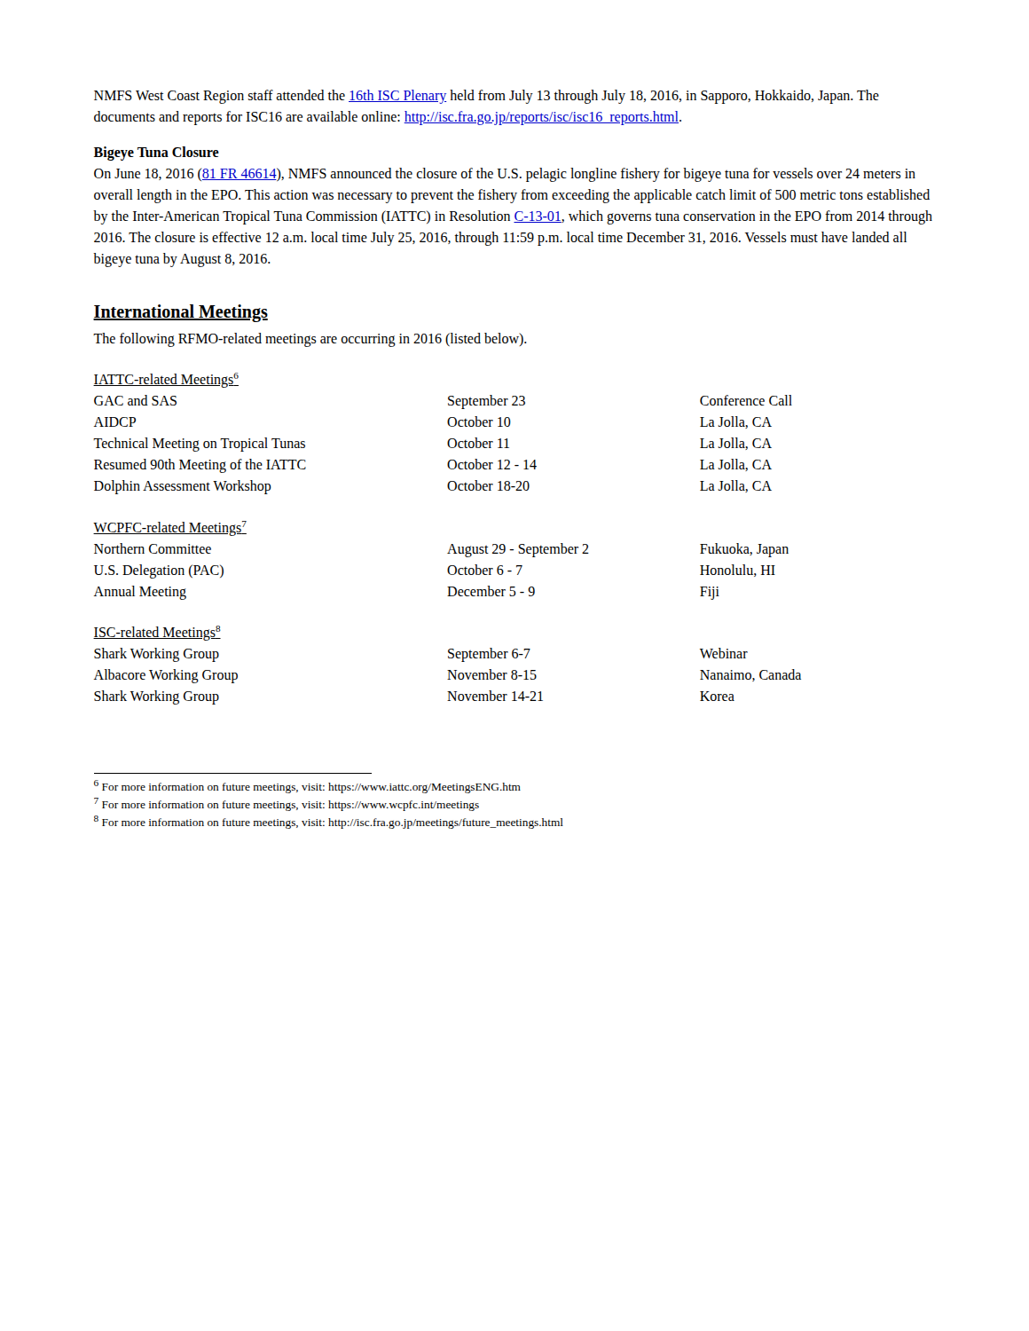NMFS West Coast Region staff attended the 16th ISC Plenary held from July 13 through July 18, 2016, in Sapporo, Hokkaido, Japan. The documents and reports for ISC16 are available online: http://isc.fra.go.jp/reports/isc/isc16_reports.html.
Bigeye Tuna Closure
On June 18, 2016 (81 FR 46614), NMFS announced the closure of the U.S. pelagic longline fishery for bigeye tuna for vessels over 24 meters in overall length in the EPO. This action was necessary to prevent the fishery from exceeding the applicable catch limit of 500 metric tons established by the Inter-American Tropical Tuna Commission (IATTC) in Resolution C-13-01, which governs tuna conservation in the EPO from 2014 through 2016. The closure is effective 12 a.m. local time July 25, 2016, through 11:59 p.m. local time December 31, 2016. Vessels must have landed all bigeye tuna by August 8, 2016.
International Meetings
The following RFMO-related meetings are occurring in 2016 (listed below).
IATTC-related Meetings6
| GAC and SAS | September 23 | Conference Call |
| AIDCP | October 10 | La Jolla, CA |
| Technical Meeting on Tropical Tunas | October 11 | La Jolla, CA |
| Resumed 90th Meeting of the IATTC | October 12 - 14 | La Jolla, CA |
| Dolphin Assessment Workshop | October 18-20 | La Jolla, CA |
WCPFC-related Meetings7
| Northern Committee | August 29 - September 2 | Fukuoka, Japan |
| U.S. Delegation (PAC) | October 6 - 7 | Honolulu, HI |
| Annual Meeting | December 5 - 9 | Fiji |
ISC-related Meetings8
| Shark Working Group | September 6-7 | Webinar |
| Albacore Working Group | November 8-15 | Nanaimo, Canada |
| Shark Working Group | November 14-21 | Korea |
6 For more information on future meetings, visit: https://www.iattc.org/MeetingsENG.htm
7 For more information on future meetings, visit: https://www.wcpfc.int/meetings
8 For more information on future meetings, visit: http://isc.fra.go.jp/meetings/future_meetings.html